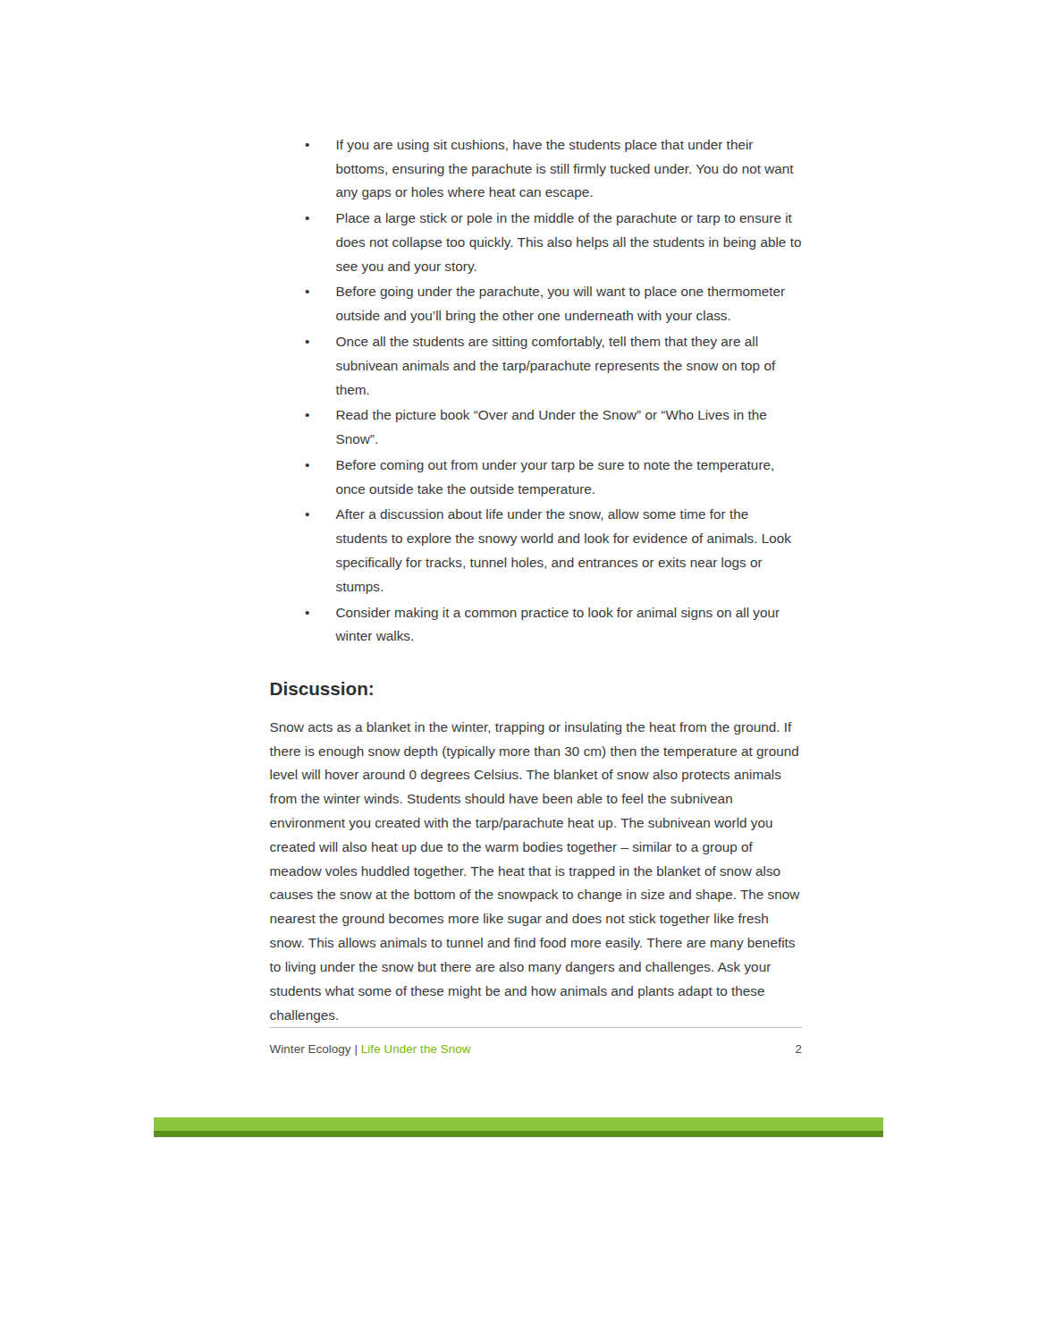If you are using sit cushions, have the students place that under their bottoms, ensuring the parachute is still firmly tucked under. You do not want any gaps or holes where heat can escape.
Place a large stick or pole in the middle of the parachute or tarp to ensure it does not collapse too quickly. This also helps all the students in being able to see you and your story.
Before going under the parachute, you will want to place one thermometer outside and you’ll bring the other one underneath with your class.
Once all the students are sitting comfortably, tell them that they are all subnivean animals and the tarp/parachute represents the snow on top of them.
Read the picture book “Over and Under the Snow” or “Who Lives in the Snow”.
Before coming out from under your tarp be sure to note the temperature, once outside take the outside temperature.
After a discussion about life under the snow, allow some time for the students to explore the snowy world and look for evidence of animals. Look specifically for tracks, tunnel holes, and entrances or exits near logs or stumps.
Consider making it a common practice to look for animal signs on all your winter walks.
Discussion:
Snow acts as a blanket in the winter, trapping or insulating the heat from the ground. If there is enough snow depth (typically more than 30 cm) then the temperature at ground level will hover around 0 degrees Celsius. The blanket of snow also protects animals from the winter winds. Students should have been able to feel the subnivean environment you created with the tarp/parachute heat up. The subnivean world you created will also heat up due to the warm bodies together – similar to a group of meadow voles huddled together. The heat that is trapped in the blanket of snow also causes the snow at the bottom of the snowpack to change in size and shape. The snow nearest the ground becomes more like sugar and does not stick together like fresh snow. This allows animals to tunnel and find food more easily. There are many benefits to living under the snow but there are also many dangers and challenges. Ask your students what some of these might be and how animals and plants adapt to these challenges.
Winter Ecology | Life Under the Snow
2